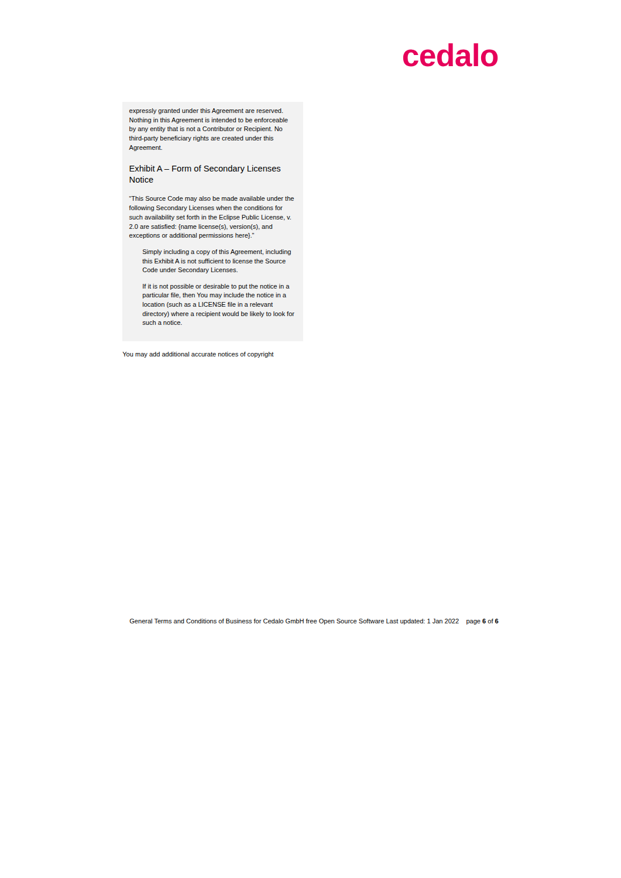cedalo
expressly granted under this Agreement are reserved. Nothing in this Agreement is intended to be enforceable by any entity that is not a Contributor or Recipient. No third-party beneficiary rights are created under this Agreement.
Exhibit A – Form of Secondary Licenses Notice
“This Source Code may also be made available under the following Secondary Licenses when the conditions for such availability set forth in the Eclipse Public License, v. 2.0 are satisfied: {name license(s), version(s), and exceptions or additional permissions here}.”
Simply including a copy of this Agreement, including this Exhibit A is not sufficient to license the Source Code under Secondary Licenses.
If it is not possible or desirable to put the notice in a particular file, then You may include the notice in a location (such as a LICENSE file in a relevant directory) where a recipient would be likely to look for such a notice.
You may add additional accurate notices of copyright
General Terms and Conditions of Business for Cedalo GmbH free Open Source Software Last updated: 1 Jan 2022 page 6 of 6